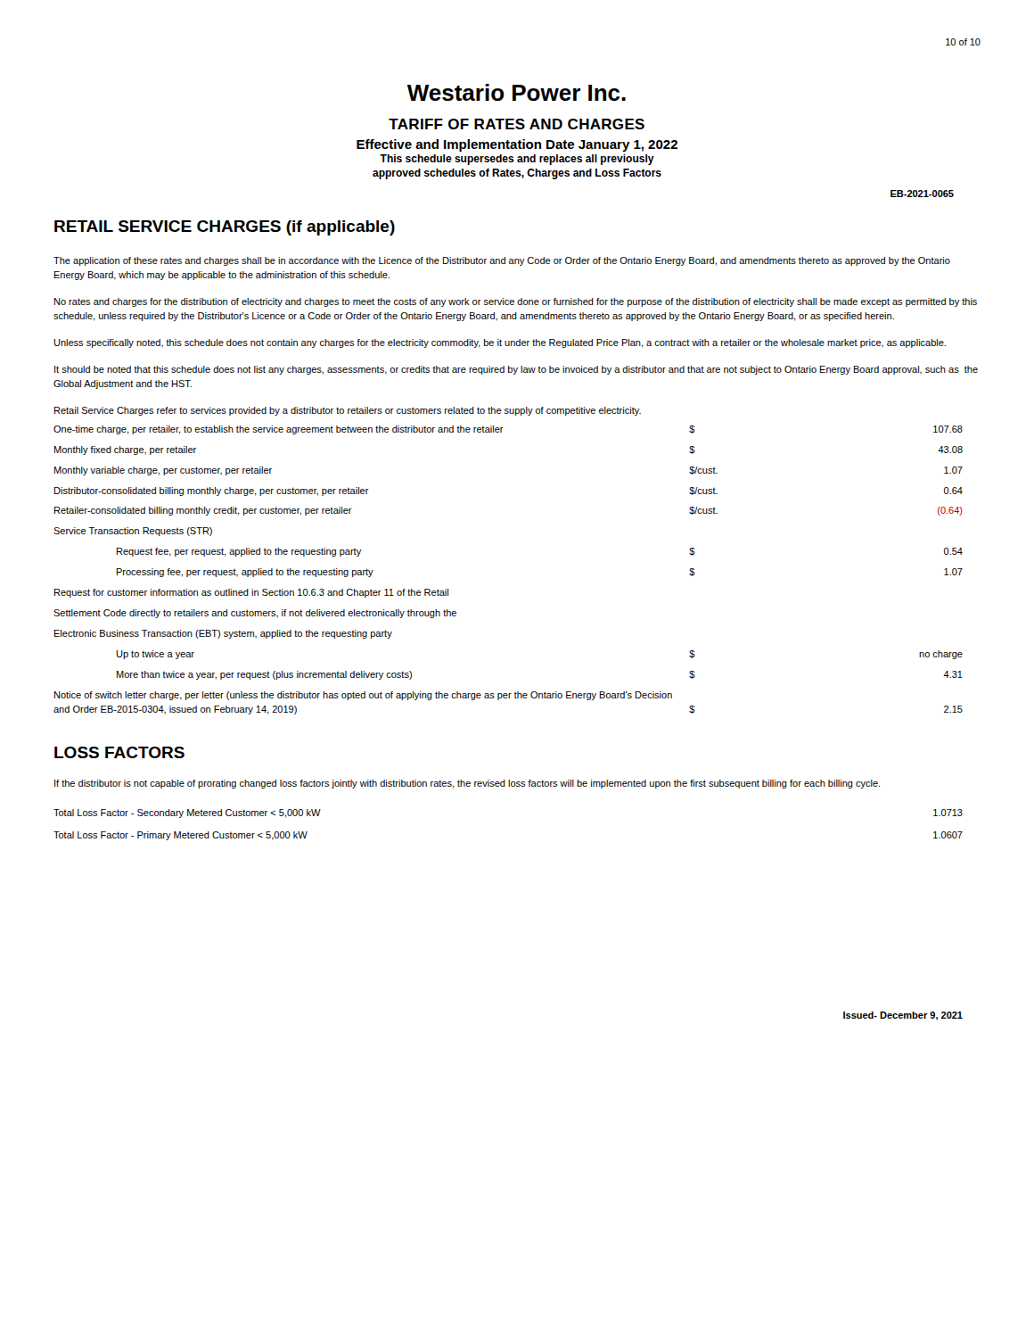10 of 10
Westario Power Inc.
TARIFF OF RATES AND CHARGES
Effective and Implementation Date January 1, 2022
This schedule supersedes and replaces all previously
approved schedules of Rates, Charges and Loss Factors
EB-2021-0065
RETAIL SERVICE CHARGES (if applicable)
The application of these rates and charges shall be in accordance with the Licence of the Distributor and any Code or Order of the Ontario Energy Board, and amendments thereto as approved by the Ontario Energy Board, which may be applicable to the administration of this schedule.
No rates and charges for the distribution of electricity and charges to meet the costs of any work or service done or furnished for the purpose of the distribution of electricity shall be made except as permitted by this schedule, unless required by the Distributor's Licence or a Code or Order of the Ontario Energy Board, and amendments thereto as approved by the Ontario Energy Board, or as specified herein.
Unless specifically noted, this schedule does not contain any charges for the electricity commodity, be it under the Regulated Price Plan, a contract with a retailer or the wholesale market price, as applicable.
It should be noted that this schedule does not list any charges, assessments, or credits that are required by law to be invoiced by a distributor and that are not subject to Ontario Energy Board approval, such as the Global Adjustment and the HST.
Retail Service Charges refer to services provided by a distributor to retailers or customers related to the supply of competitive electricity.
| One-time charge, per retailer, to establish the service agreement between the distributor and the retailer | $ | 107.68 |
| Monthly fixed charge, per retailer | $ | 43.08 |
| Monthly variable charge, per customer, per retailer | $/cust. | 1.07 |
| Distributor-consolidated billing monthly charge, per customer, per retailer | $/cust. | 0.64 |
| Retailer-consolidated billing monthly credit, per customer, per retailer | $/cust. | (0.64) |
| Service Transaction Requests (STR) | | |
| Request fee, per request, applied to the requesting party | $ | 0.54 |
| Processing fee, per request, applied to the requesting party | $ | 1.07 |
| Request for customer information as outlined in Section 10.6.3 and Chapter 11 of the Retail | | |
| Settlement Code directly to retailers and customers, if not delivered electronically through the | | |
| Electronic Business Transaction (EBT) system, applied to the requesting party | | |
| Up to twice a year | $ | no charge |
| More than twice a year, per request (plus incremental delivery costs) | $ | 4.31 |
| Notice of switch letter charge, per letter (unless the distributor has opted out of applying the charge as per the Ontario Energy Board's Decision and Order EB-2015-0304, issued on February 14, 2019) | $ | 2.15 |
LOSS FACTORS
If the distributor is not capable of prorating changed loss factors jointly with distribution rates, the revised loss factors will be implemented upon the first subsequent billing for each billing cycle.
| Total Loss Factor - Secondary Metered Customer < 5,000 kW | 1.0713 |
| Total Loss Factor - Primary Metered Customer < 5,000 kW | 1.0607 |
Issued- December 9, 2021